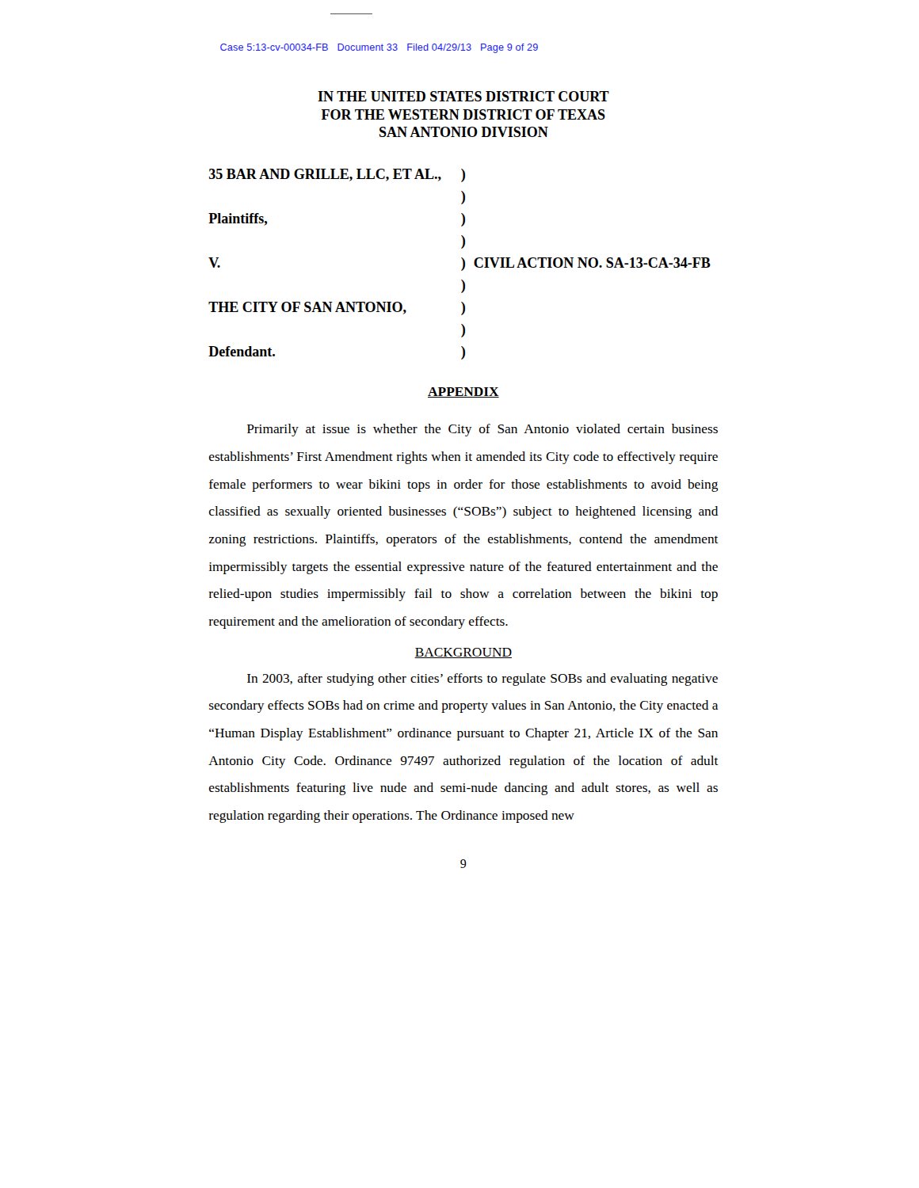Case 5:13-cv-00034-FB Document 33 Filed 04/29/13 Page 9 of 29
IN THE UNITED STATES DISTRICT COURT
FOR THE WESTERN DISTRICT OF TEXAS
SAN ANTONIO DIVISION
| 35 BAR AND GRILLE, LLC, ET AL., | ) | |
| | ) | |
| Plaintiffs, | ) | |
| | ) | |
| V. | ) | CIVIL ACTION NO. SA-13-CA-34-FB |
| | ) | |
| THE CITY OF SAN ANTONIO, | ) | |
| | ) | |
| Defendant. | ) | |
APPENDIX
Primarily at issue is whether the City of San Antonio violated certain business establishments’ First Amendment rights when it amended its City code to effectively require female performers to wear bikini tops in order for those establishments to avoid being classified as sexually oriented businesses (“SOBs”) subject to heightened licensing and zoning restrictions. Plaintiffs, operators of the establishments, contend the amendment impermissibly targets the essential expressive nature of the featured entertainment and the relied-upon studies impermissibly fail to show a correlation between the bikini top requirement and the amelioration of secondary effects.
BACKGROUND
In 2003, after studying other cities’ efforts to regulate SOBs and evaluating negative secondary effects SOBs had on crime and property values in San Antonio, the City enacted a “Human Display Establishment” ordinance pursuant to Chapter 21, Article IX of the San Antonio City Code. Ordinance 97497 authorized regulation of the location of adult establishments featuring live nude and semi-nude dancing and adult stores, as well as regulation regarding their operations. The Ordinance imposed new
9